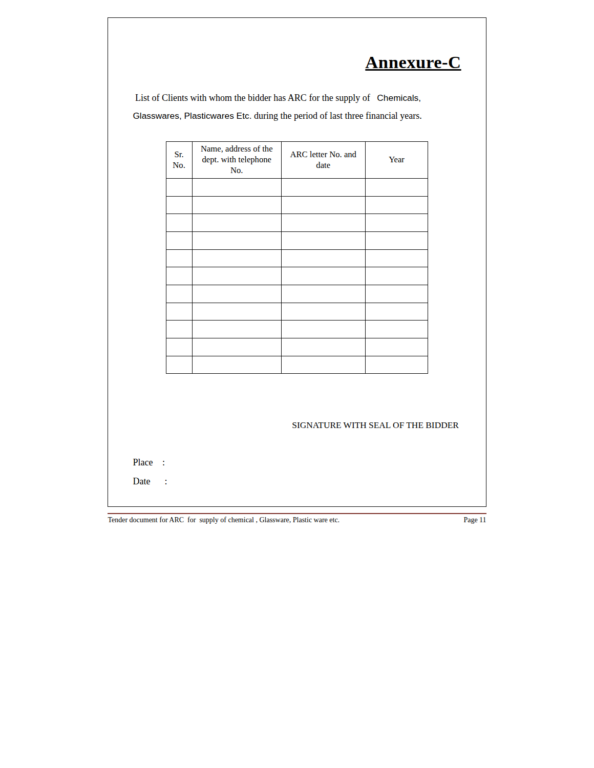Annexure-C
List of Clients with whom the bidder has ARC for the supply of Chemicals, Glasswares, Plasticwares Etc. during the period of last three financial years.
| Sr. No. | Name, address of the dept. with telephone No. | ARC letter No. and date | Year |
| --- | --- | --- | --- |
SIGNATURE WITH SEAL OF THE BIDDER
Place:
Date :
Tender document for ARC for supply of chemical , Glassware, Plastic ware etc. Page 11